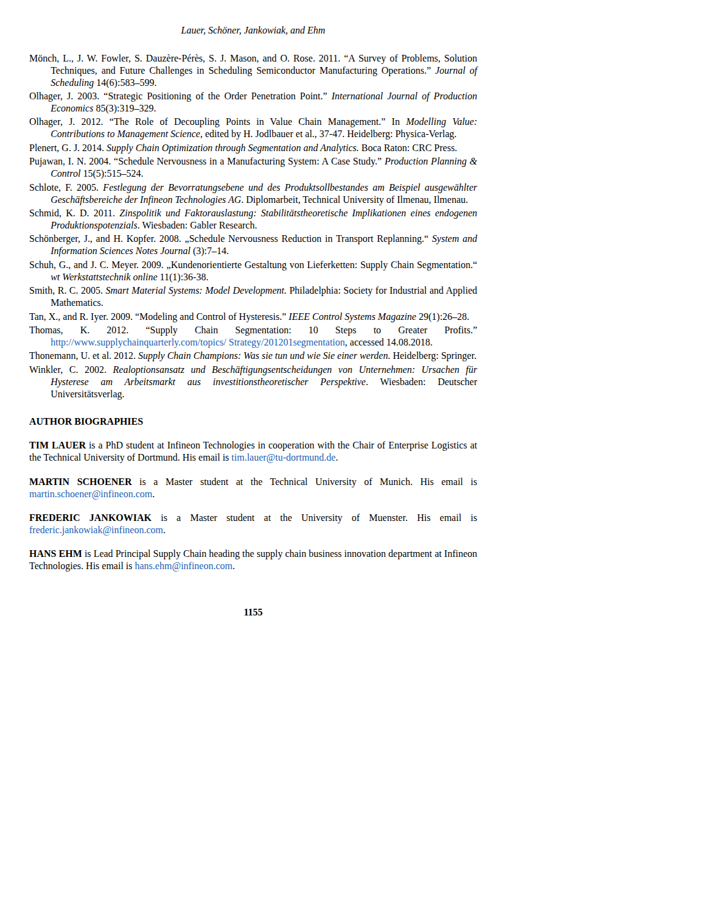Lauer, Schöner, Jankowiak, and Ehm
Mönch, L., J. W. Fowler, S. Dauzère-Pérès, S. J. Mason, and O. Rose. 2011. “A Survey of Problems, Solution Techniques, and Future Challenges in Scheduling Semiconductor Manufacturing Operations.” Journal of Scheduling 14(6):583–599.
Olhager, J. 2003. “Strategic Positioning of the Order Penetration Point.” International Journal of Production Economics 85(3):319–329.
Olhager, J. 2012. “The Role of Decoupling Points in Value Chain Management.” In Modelling Value: Contributions to Management Science, edited by H. Jodlbauer et al., 37-47. Heidelberg: Physica-Verlag.
Plenert, G. J. 2014. Supply Chain Optimization through Segmentation and Analytics. Boca Raton: CRC Press.
Pujawan, I. N. 2004. “Schedule Nervousness in a Manufacturing System: A Case Study.” Production Planning & Control 15(5):515–524.
Schlote, F. 2005. Festlegung der Bevorratungsebene und des Produktsollbestandes am Beispiel ausgewählter Geschäftsbereiche der Infineon Technologies AG. Diplomarbeit, Technical University of Ilmenau, Ilmenau.
Schmid, K. D. 2011. Zinspolitik und Faktorauslastung: Stabilitätstheoretische Implikationen eines endogenen Produktionspotenzials. Wiesbaden: Gabler Research.
Schönberger, J., and H. Kopfer. 2008. „Schedule Nervousness Reduction in Transport Replanning.“ System and Information Sciences Notes Journal (3):7–14.
Schuh, G., and J. C. Meyer. 2009. „Kundenorientierte Gestaltung von Lieferketten: Supply Chain Segmentation.“ wt Werkstattstechnik online 11(1):36-38.
Smith, R. C. 2005. Smart Material Systems: Model Development. Philadelphia: Society for Industrial and Applied Mathematics.
Tan, X., and R. Iyer. 2009. “Modeling and Control of Hysteresis.” IEEE Control Systems Magazine 29(1):26–28.
Thomas, K. 2012. “Supply Chain Segmentation: 10 Steps to Greater Profits.” http://www.supplychainquarterly.com/topics/ Strategy/201201segmentation, accessed 14.08.2018.
Thonemann, U. et al. 2012. Supply Chain Champions: Was sie tun und wie Sie einer werden. Heidelberg: Springer.
Winkler, C. 2002. Realoptionsansatz und Beschäftigungsentscheidungen von Unternehmen: Ursachen für Hysterese am Arbeitsmarkt aus investitionstheoretischer Perspektive. Wiesbaden: Deutscher Universitätsverlag.
AUTHOR BIOGRAPHIES
TIM LAUER is a PhD student at Infineon Technologies in cooperation with the Chair of Enterprise Logistics at the Technical University of Dortmund. His email is tim.lauer@tu-dortmund.de.
MARTIN SCHOENER is a Master student at the Technical University of Munich. His email is martin.schoener@infineon.com.
FREDERIC JANKOWIAK is a Master student at the University of Muenster. His email is frederic.jankowiak@infineon.com.
HANS EHM is Lead Principal Supply Chain heading the supply chain business innovation department at Infineon Technologies. His email is hans.ehm@infineon.com.
1155